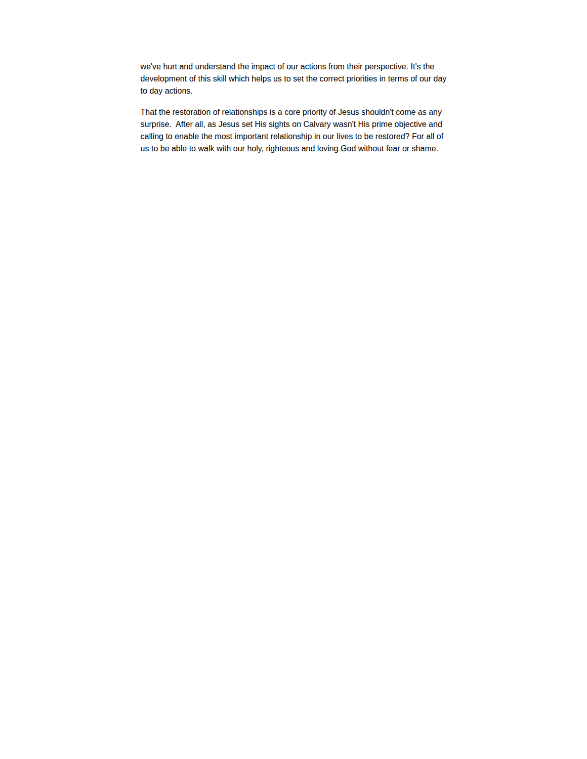we've hurt and understand the impact of our actions from their perspective. It's the development of this skill which helps us to set the correct priorities in terms of our day to day actions.
That the restoration of relationships is a core priority of Jesus shouldn't come as any surprise. After all, as Jesus set His sights on Calvary wasn't His prime objective and calling to enable the most important relationship in our lives to be restored? For all of us to be able to walk with our holy, righteous and loving God without fear or shame.